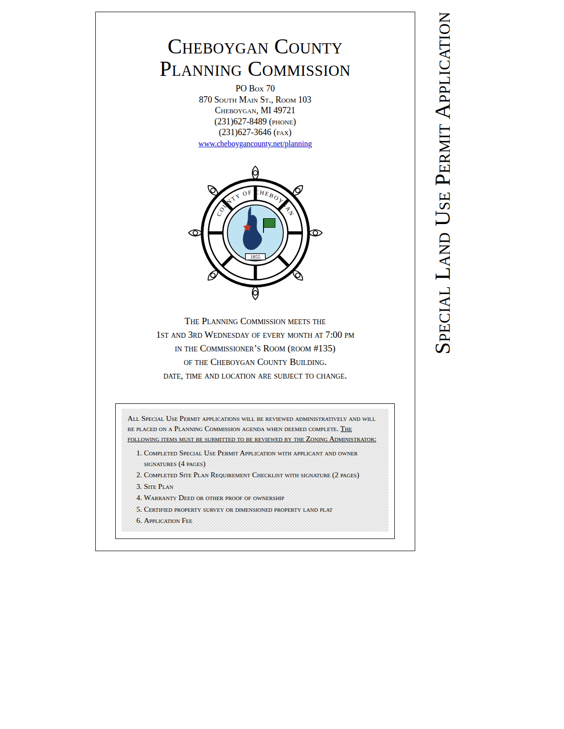Special Land Use Permit Application
Cheboygan County
Planning Commission
PO Box 70
870 South Main St., Room 103
Cheboygan, MI 49721
(231)627-8489 (phone)
(231)627-3646 (fax)
www.cheboygancounty.net/planning
1855 COUNTY OF CHEBOYGAN
The Planning Commission meets the
1st and 3rd Wednesday of every month at 7:00 pm
in the Commissioner’s Room (room #135)
of the Cheboygan County Building.
date, time and location are subject to change.
All Special Use Permit applications will be reviewed administratively and will be placed on a Planning Commission agenda when deemed complete. The following items must be submitted to be reviewed by the Zoning Administrator:
Completed Special Use Permit Application with applicant and owner signatures (4 pages)
Completed Site Plan Requirement Checklist with signature (2 pages)
Site Plan
Warranty Deed or other proof of ownership
Certified property survey or dimensioned property land plat
Application Fee